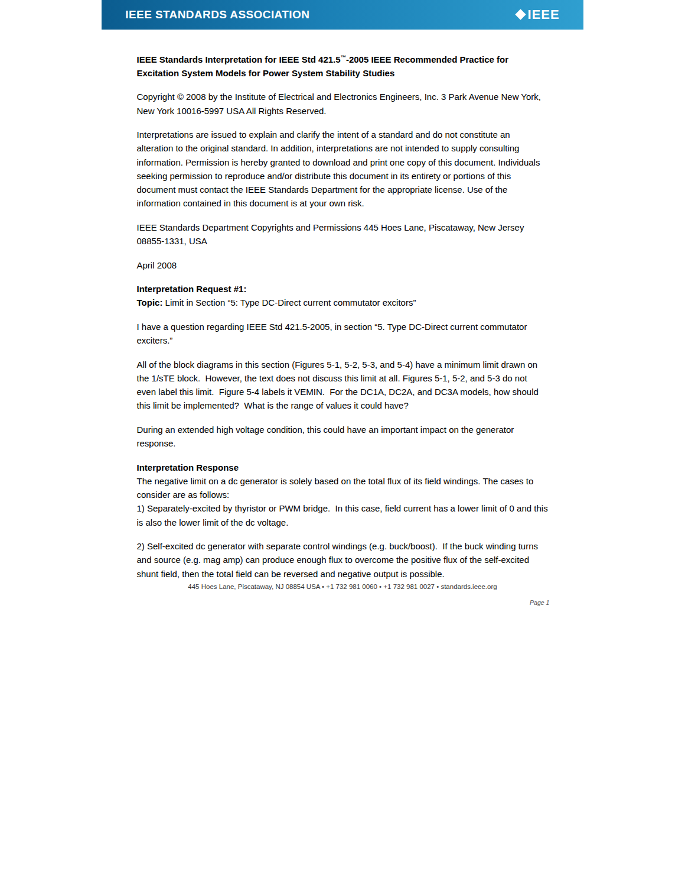IEEE Standards Association
IEEE
IEEE Standards Interpretation for IEEE Std 421.5™-2005 IEEE Recommended Practice for Excitation System Models for Power System Stability Studies
Copyright © 2008 by the Institute of Electrical and Electronics Engineers, Inc. 3 Park Avenue New York, New York 10016-5997 USA All Rights Reserved.
Interpretations are issued to explain and clarify the intent of a standard and do not constitute an alteration to the original standard. In addition, interpretations are not intended to supply consulting information. Permission is hereby granted to download and print one copy of this document. Individuals seeking permission to reproduce and/or distribute this document in its entirety or portions of this document must contact the IEEE Standards Department for the appropriate license. Use of the information contained in this document is at your own risk.
IEEE Standards Department Copyrights and Permissions 445 Hoes Lane, Piscataway, New Jersey 08855-1331, USA
April 2008
Interpretation Request #1:
Topic: Limit in Section “5: Type DC-Direct current commutator excitors”
I have a question regarding IEEE Std 421.5-2005, in section “5. Type DC-Direct current commutator exciters.”
All of the block diagrams in this section (Figures 5-1, 5-2, 5-3, and 5-4) have a minimum limit drawn on the 1/sTE block. However, the text does not discuss this limit at all. Figures 5-1, 5-2, and 5-3 do not even label this limit. Figure 5-4 labels it VEMIN. For the DC1A, DC2A, and DC3A models, how should this limit be implemented? What is the range of values it could have?
During an extended high voltage condition, this could have an important impact on the generator response.
Interpretation Response
The negative limit on a dc generator is solely based on the total flux of its field windings. The cases to consider are as follows:
1) Separately-excited by thyristor or PWM bridge. In this case, field current has a lower limit of 0 and this is also the lower limit of the dc voltage.
2) Self-excited dc generator with separate control windings (e.g. buck/boost). If the buck winding turns and source (e.g. mag amp) can produce enough flux to overcome the positive flux of the self-excited shunt field, then the total field can be reversed and negative output is possible.
445 Hoes Lane, Piscataway, NJ 08854 USA • +1 732 981 0060 • +1 732 981 0027 • standards.ieee.org
Page 1